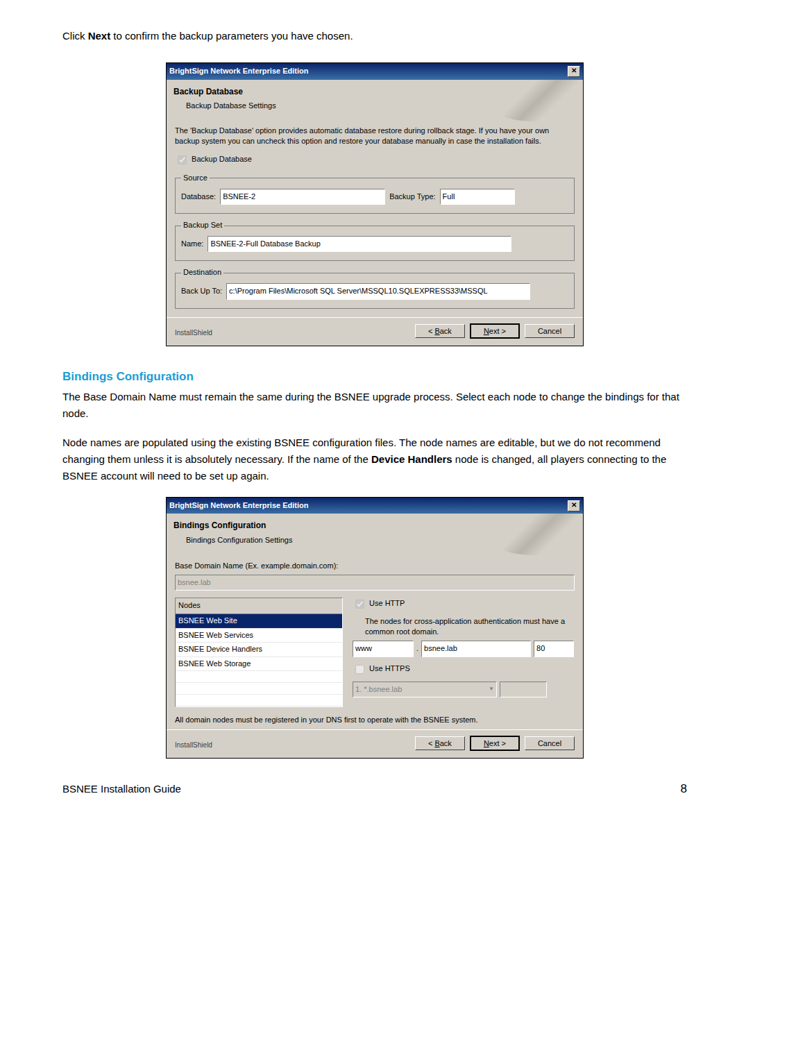Click Next to confirm the backup parameters you have chosen.
BrightSign Network Enterprise Edition ✕
Backup Database
Backup Database Settings
The 'Backup Database' option provides automatic database restore during rollback stage. If you have your own backup system you can uncheck this option and restore your database manually in case the installation fails.
Backup Database
Source
Database:
BSNEE-2
Backup Type:
Full
Backup Set
Name:
BSNEE-2-Full Database Backup
Destination
Back Up To:
c:\Program Files\Microsoft SQL Server\MSSQL10.SQLEXPRESS33\MSSQL
InstallShield < Back Next > Cancel
Bindings Configuration
The Base Domain Name must remain the same during the BSNEE upgrade process. Select each node to change the bindings for that node.
Node names are populated using the existing BSNEE configuration files. The node names are editable, but we do not recommend changing them unless it is absolutely necessary. If the name of the Device Handlers node is changed, all players connecting to the BSNEE account will need to be set up again.
BrightSign Network Enterprise Edition ✕
Bindings Configuration
Bindings Configuration Settings
Base Domain Name (Ex. example.domain.com):
bsnee.lab
Nodes
BSNEE Web Site
BSNEE Web Services
BSNEE Device Handlers
BSNEE Web Storage
Use HTTP
The nodes for cross-application authentication must have a common root domain.
www
.
bsnee.lab
80
Use HTTPS
1. *.bsnee.lab▼
All domain nodes must be registered in your DNS first to operate with the BSNEE system.
InstallShield < Back Next > Cancel
BSNEE Installation Guide 8